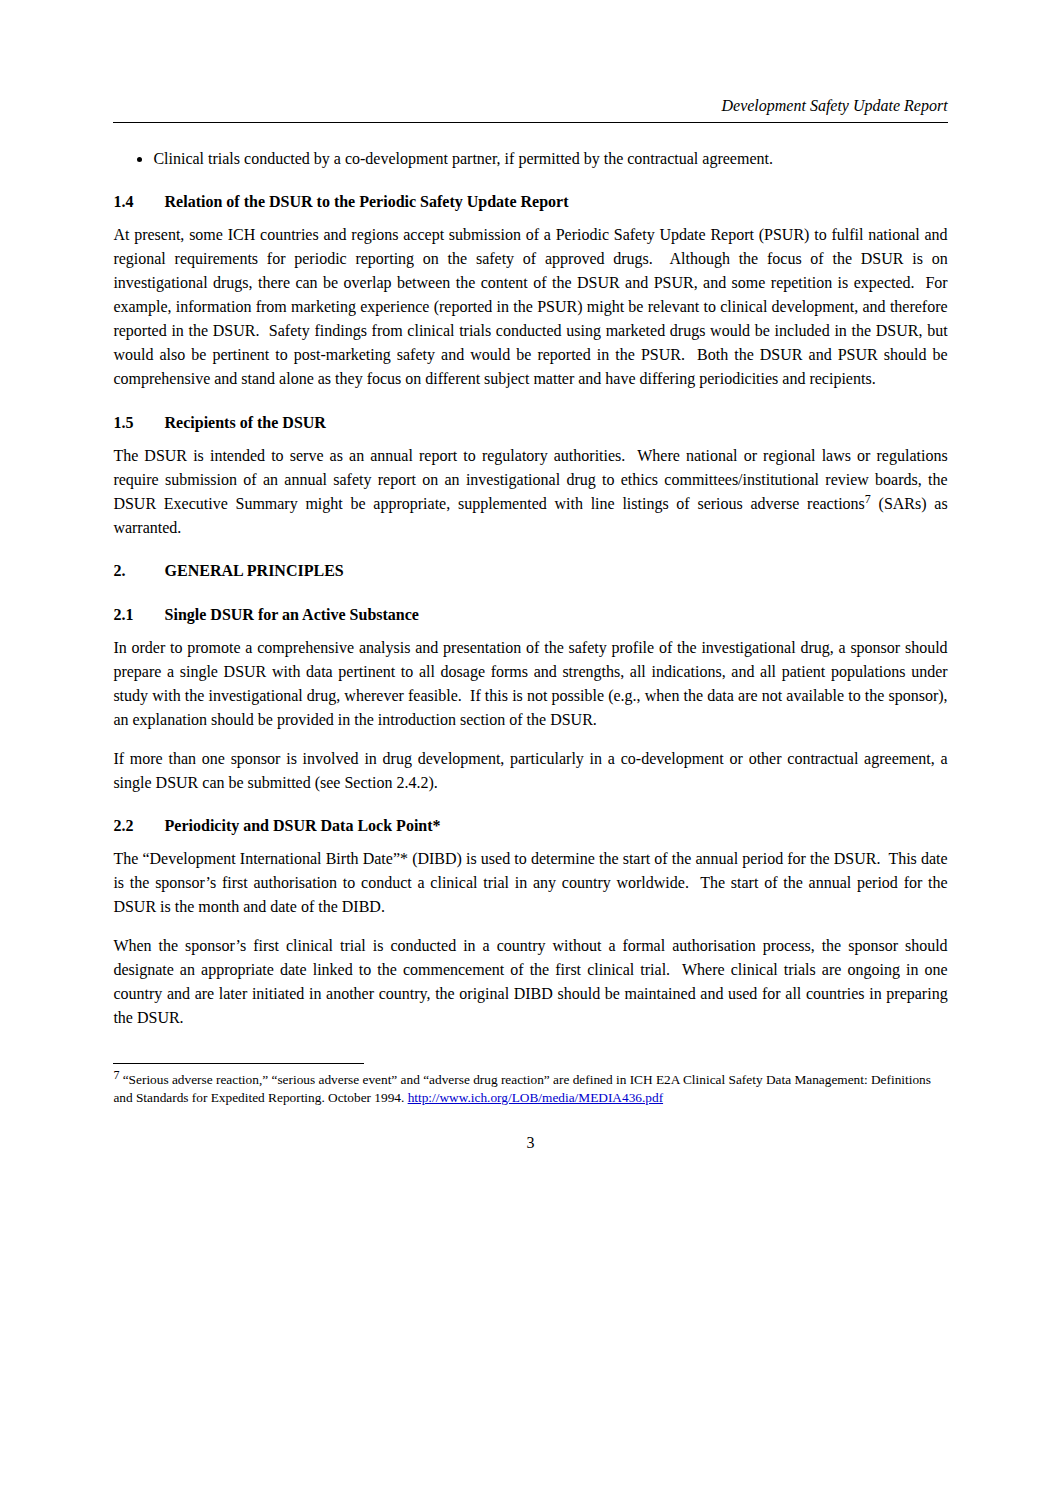Development Safety Update Report
Clinical trials conducted by a co-development partner, if permitted by the contractual agreement.
1.4 Relation of the DSUR to the Periodic Safety Update Report
At present, some ICH countries and regions accept submission of a Periodic Safety Update Report (PSUR) to fulfil national and regional requirements for periodic reporting on the safety of approved drugs. Although the focus of the DSUR is on investigational drugs, there can be overlap between the content of the DSUR and PSUR, and some repetition is expected. For example, information from marketing experience (reported in the PSUR) might be relevant to clinical development, and therefore reported in the DSUR. Safety findings from clinical trials conducted using marketed drugs would be included in the DSUR, but would also be pertinent to post-marketing safety and would be reported in the PSUR. Both the DSUR and PSUR should be comprehensive and stand alone as they focus on different subject matter and have differing periodicities and recipients.
1.5 Recipients of the DSUR
The DSUR is intended to serve as an annual report to regulatory authorities. Where national or regional laws or regulations require submission of an annual safety report on an investigational drug to ethics committees/institutional review boards, the DSUR Executive Summary might be appropriate, supplemented with line listings of serious adverse reactions7 (SARs) as warranted.
2. GENERAL PRINCIPLES
2.1 Single DSUR for an Active Substance
In order to promote a comprehensive analysis and presentation of the safety profile of the investigational drug, a sponsor should prepare a single DSUR with data pertinent to all dosage forms and strengths, all indications, and all patient populations under study with the investigational drug, wherever feasible. If this is not possible (e.g., when the data are not available to the sponsor), an explanation should be provided in the introduction section of the DSUR.
If more than one sponsor is involved in drug development, particularly in a co-development or other contractual agreement, a single DSUR can be submitted (see Section 2.4.2).
2.2 Periodicity and DSUR Data Lock Point*
The “Development International Birth Date”* (DIBD) is used to determine the start of the annual period for the DSUR. This date is the sponsor’s first authorisation to conduct a clinical trial in any country worldwide. The start of the annual period for the DSUR is the month and date of the DIBD.
When the sponsor’s first clinical trial is conducted in a country without a formal authorisation process, the sponsor should designate an appropriate date linked to the commencement of the first clinical trial. Where clinical trials are ongoing in one country and are later initiated in another country, the original DIBD should be maintained and used for all countries in preparing the DSUR.
7 “Serious adverse reaction,” “serious adverse event” and “adverse drug reaction” are defined in ICH E2A Clinical Safety Data Management: Definitions and Standards for Expedited Reporting. October 1994. http://www.ich.org/LOB/media/MEDIA436.pdf
3